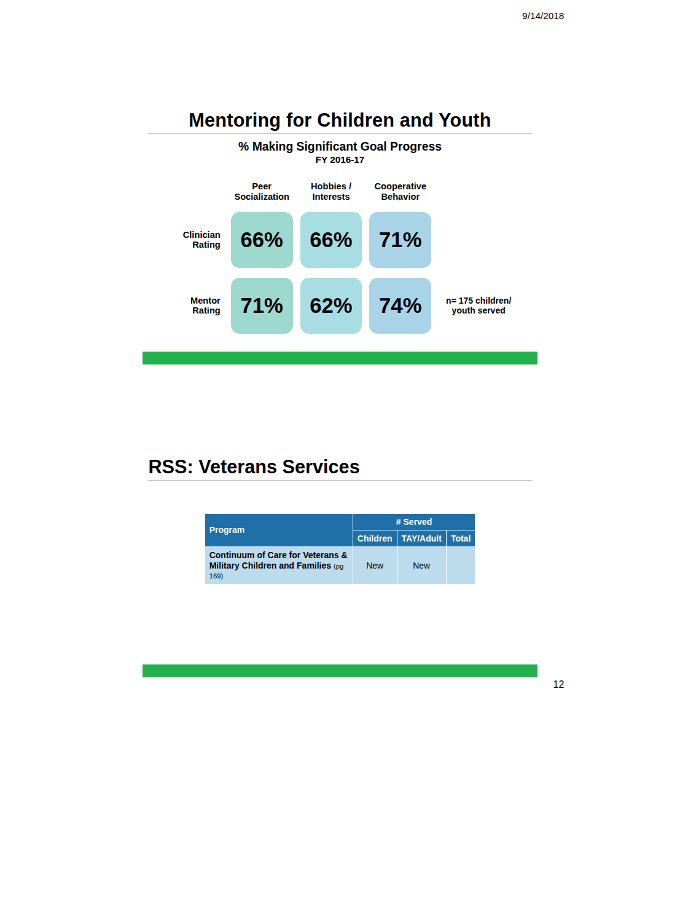9/14/2018
Mentoring for Children and Youth
% Making Significant Goal Progress FY 2016-17
| | Peer Socialization | Hobbies / Interests | Cooperative Behavior | |
| --- | --- | --- | --- | --- |
| Clinician Rating | 66% | 66% | 71% | |
| Mentor Rating | 71% | 62% | 74% | n= 175 children/ youth served |
RSS: Veterans Services
| Program | # Served |
| --- | --- |
| Children | TAY/Adult | Total |
| Continuum of Care for Veterans & Military Children and Families (pg 169) | New | New | |
12